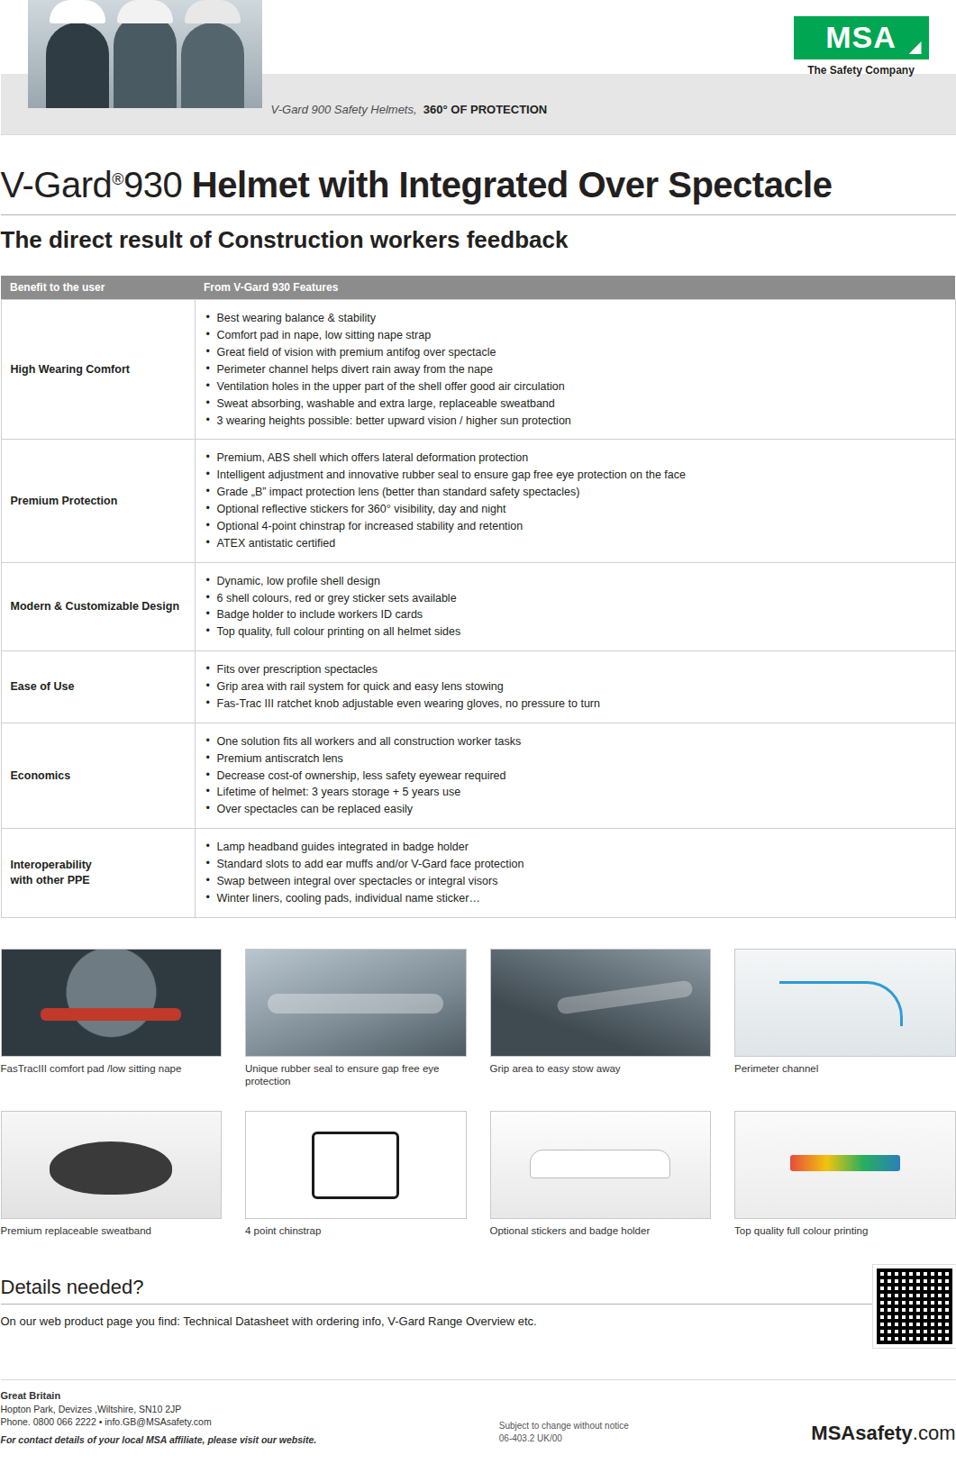V-Gard 900 Safety Helmets, 360° OF PROTECTION
MSA
The Safety Company
V-Gard®930 Helmet with Integrated Over Spectacle
The direct result of Construction workers feedback
| Benefit to the user | From V-Gard 930 Features |
| --- | --- |
| High Wearing Comfort | Best wearing balance & stability Comfort pad in nape, low sitting nape strap Great field of vision with premium antifog over spectacle Perimeter channel helps divert rain away from the nape Ventilation holes in the upper part of the shell offer good air circulation Sweat absorbing, washable and extra large, replaceable sweatband 3 wearing heights possible: better upward vision / higher sun protection |
| Premium Protection | Premium, ABS shell which offers lateral deformation protection Intelligent adjustment and innovative rubber seal to ensure gap free eye protection on the face Grade „B” impact protection lens (better than standard safety spectacles) Optional reflective stickers for 360° visibility, day and night Optional 4-point chinstrap for increased stability and retention ATEX antistatic certified |
| Modern & Customizable Design | Dynamic, low profile shell design 6 shell colours, red or grey sticker sets available Badge holder to include workers ID cards Top quality, full colour printing on all helmet sides |
| Ease of Use | Fits over prescription spectacles Grip area with rail system for quick and easy lens stowing Fas-Trac III ratchet knob adjustable even wearing gloves, no pressure to turn |
| Economics | One solution fits all workers and all construction worker tasks Premium antiscratch lens Decrease cost-of ownership, less safety eyewear required Lifetime of helmet: 3 years storage + 5 years use Over spectacles can be replaced easily |
| Interoperability with other PPE | Lamp headband guides integrated in badge holder Standard slots to add ear muffs and/or V-Gard face protection Swap between integral over spectacles or integral visors Winter liners, cooling pads, individual name sticker… |
FasTracIII comfort pad /low sitting nape
Unique rubber seal to ensure gap free eye protection
Grip area to easy stow away
Perimeter channel
Premium replaceable sweatband
4 point chinstrap
Optional stickers and badge holder
Top quality full colour printing
Details needed?
On our web product page you find: Technical Datasheet with ordering info, V-Gard Range Overview etc.
Great Britain Hopton Park, Devizes ,Wiltshire, SN10 2JP
Phone. 0800 066 2222 • info.GB@MSAsafety.com For contact details of your local MSA affiliate, please visit our website.
Subject to change without notice
06-403.2 UK/00
MSAsafety.com